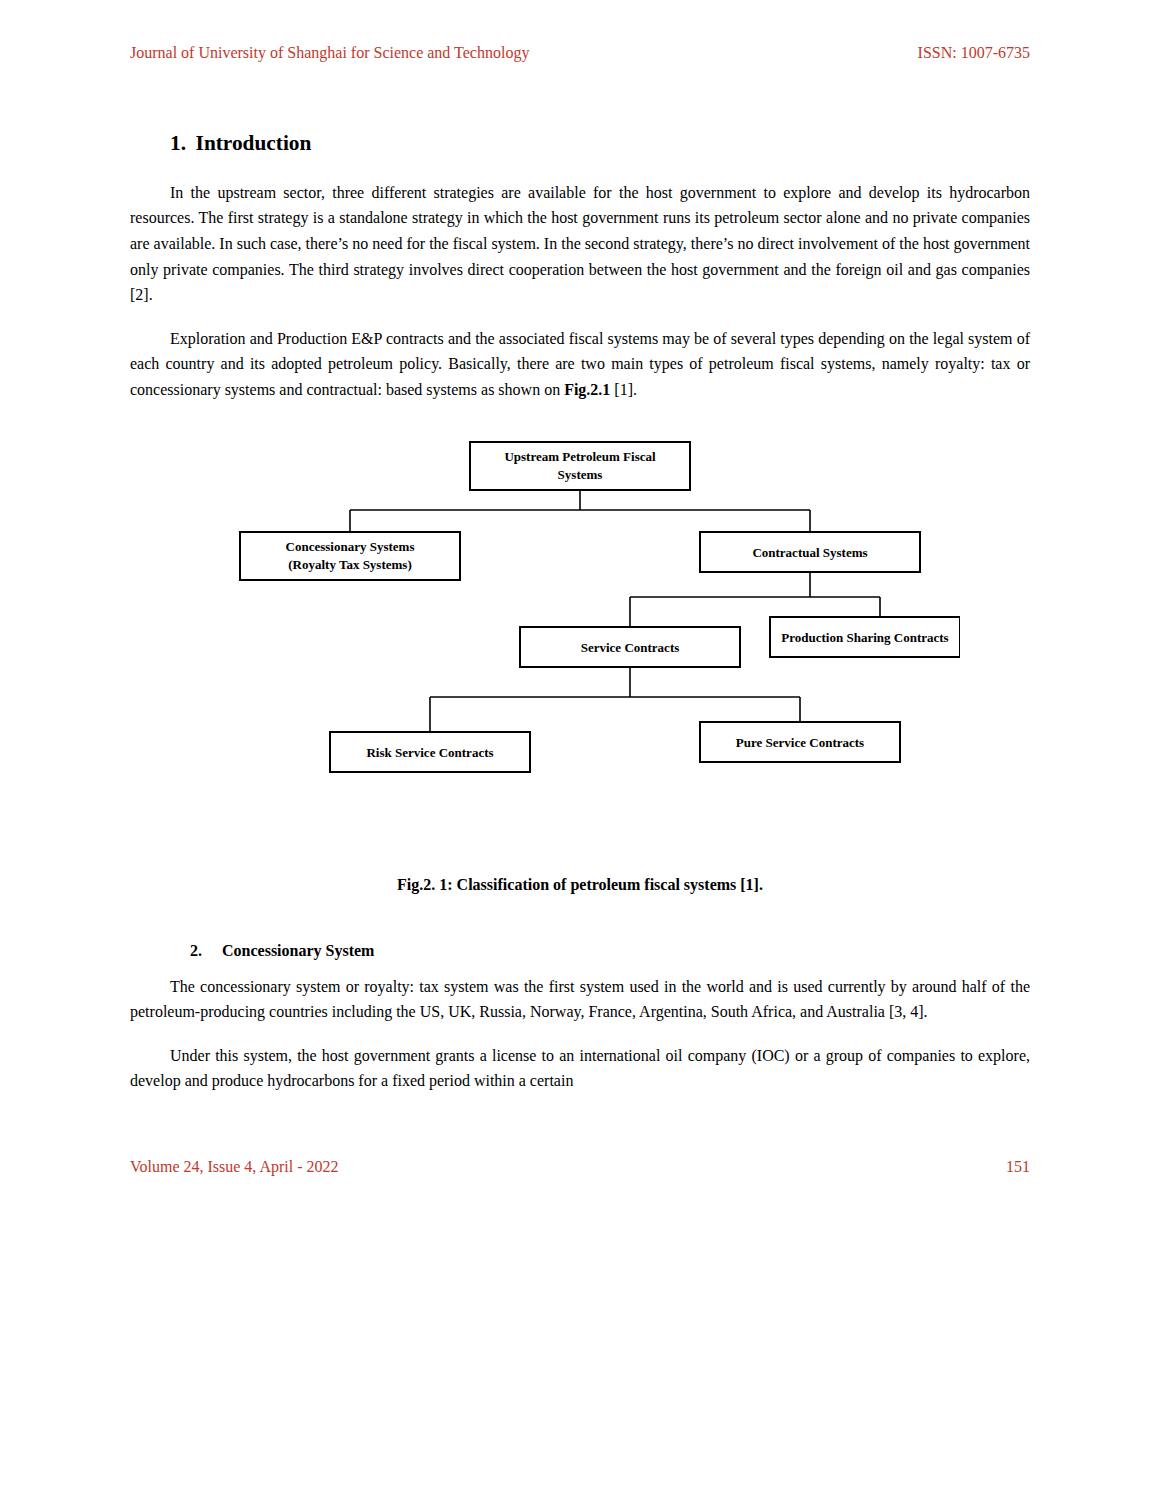Journal of University of Shanghai for Science and Technology ISSN: 1007-6735
1. Introduction
In the upstream sector, three different strategies are available for the host government to explore and develop its hydrocarbon resources. The first strategy is a standalone strategy in which the host government runs its petroleum sector alone and no private companies are available. In such case, there’s no need for the fiscal system. In the second strategy, there’s no direct involvement of the host government only private companies. The third strategy involves direct cooperation between the host government and the foreign oil and gas companies [2].
Exploration and Production E&P contracts and the associated fiscal systems may be of several types depending on the legal system of each country and its adopted petroleum policy. Basically, there are two main types of petroleum fiscal systems, namely royalty: tax or concessionary systems and contractual: based systems as shown on Fig.2.1 [1].
Upstream Petroleum Fiscal Systems Concessionary Systems (Royalty Tax Systems) Contractual Systems Service Contracts Production Sharing Contracts Risk Service Contracts Pure Service Contracts
Fig.2. 1: Classification of petroleum fiscal systems [1].
2. Concessionary System
The concessionary system or royalty: tax system was the first system used in the world and is used currently by around half of the petroleum-producing countries including the US, UK, Russia, Norway, France, Argentina, South Africa, and Australia [3, 4].
Under this system, the host government grants a license to an international oil company (IOC) or a group of companies to explore, develop and produce hydrocarbons for a fixed period within a certain
Volume 24, Issue 4, April - 2022 151